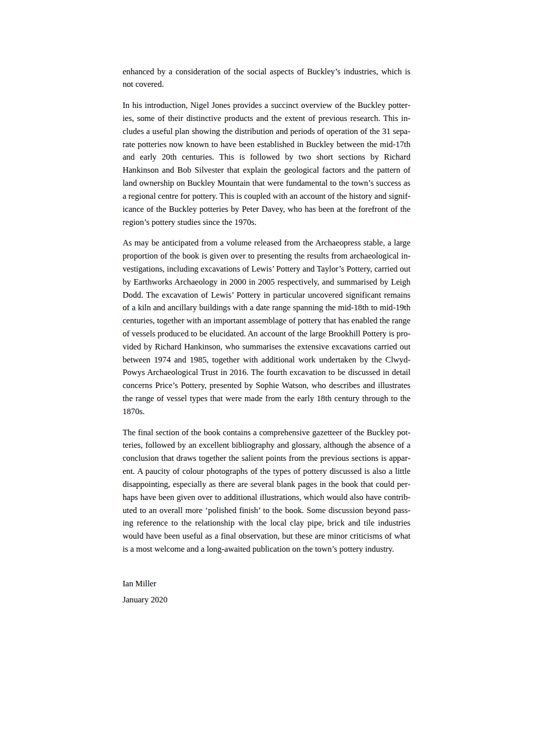enhanced by a consideration of the social aspects of Buckley’s industries, which is not covered.
In his introduction, Nigel Jones provides a succinct overview of the Buckley potteries, some of their distinctive products and the extent of previous research. This includes a useful plan showing the distribution and periods of operation of the 31 separate potteries now known to have been established in Buckley between the mid-17th and early 20th centuries. This is followed by two short sections by Richard Hankinson and Bob Silvester that explain the geological factors and the pattern of land ownership on Buckley Mountain that were fundamental to the town’s success as a regional centre for pottery. This is coupled with an account of the history and significance of the Buckley potteries by Peter Davey, who has been at the forefront of the region’s pottery studies since the 1970s.
As may be anticipated from a volume released from the Archaeopress stable, a large proportion of the book is given over to presenting the results from archaeological investigations, including excavations of Lewis’ Pottery and Taylor’s Pottery, carried out by Earthworks Archaeology in 2000 in 2005 respectively, and summarised by Leigh Dodd. The excavation of Lewis’ Pottery in particular uncovered significant remains of a kiln and ancillary buildings with a date range spanning the mid-18th to mid-19th centuries, together with an important assemblage of pottery that has enabled the range of vessels produced to be elucidated. An account of the large Brookhill Pottery is provided by Richard Hankinson, who summarises the extensive excavations carried out between 1974 and 1985, together with additional work undertaken by the Clwyd-Powys Archaeological Trust in 2016. The fourth excavation to be discussed in detail concerns Price’s Pottery, presented by Sophie Watson, who describes and illustrates the range of vessel types that were made from the early 18th century through to the 1870s.
The final section of the book contains a comprehensive gazetteer of the Buckley potteries, followed by an excellent bibliography and glossary, although the absence of a conclusion that draws together the salient points from the previous sections is apparent. A paucity of colour photographs of the types of pottery discussed is also a little disappointing, especially as there are several blank pages in the book that could perhaps have been given over to additional illustrations, which would also have contributed to an overall more ‘polished finish’ to the book. Some discussion beyond passing reference to the relationship with the local clay pipe, brick and tile industries would have been useful as a final observation, but these are minor criticisms of what is a most welcome and a long-awaited publication on the town’s pottery industry.
Ian Miller
January 2020